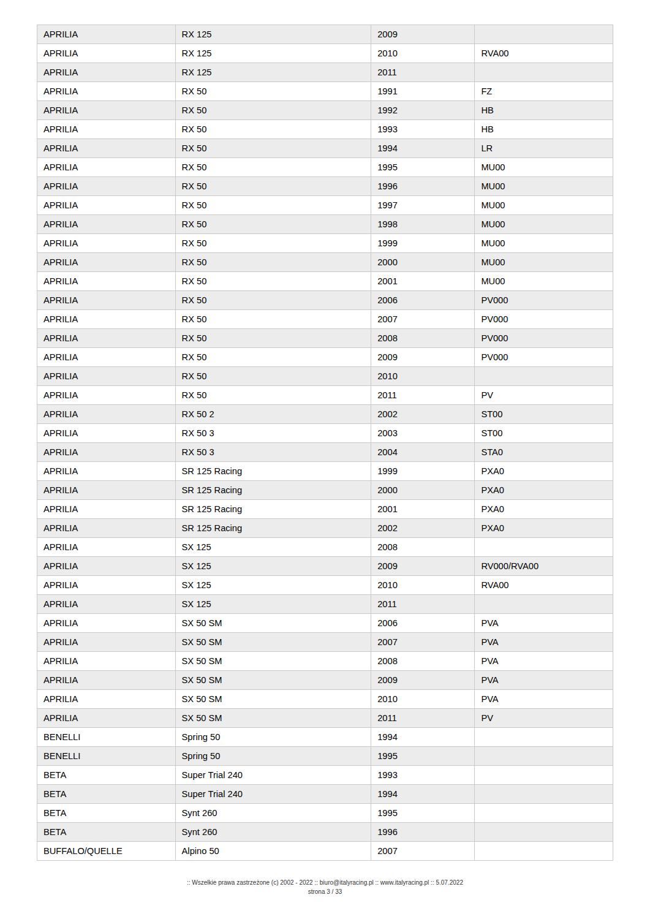| APRILIA | RX 125 | 2009 | |
| APRILIA | RX 125 | 2010 | RVA00 |
| APRILIA | RX 125 | 2011 | |
| APRILIA | RX 50 | 1991 | FZ |
| APRILIA | RX 50 | 1992 | HB |
| APRILIA | RX 50 | 1993 | HB |
| APRILIA | RX 50 | 1994 | LR |
| APRILIA | RX 50 | 1995 | MU00 |
| APRILIA | RX 50 | 1996 | MU00 |
| APRILIA | RX 50 | 1997 | MU00 |
| APRILIA | RX 50 | 1998 | MU00 |
| APRILIA | RX 50 | 1999 | MU00 |
| APRILIA | RX 50 | 2000 | MU00 |
| APRILIA | RX 50 | 2001 | MU00 |
| APRILIA | RX 50 | 2006 | PV000 |
| APRILIA | RX 50 | 2007 | PV000 |
| APRILIA | RX 50 | 2008 | PV000 |
| APRILIA | RX 50 | 2009 | PV000 |
| APRILIA | RX 50 | 2010 | |
| APRILIA | RX 50 | 2011 | PV |
| APRILIA | RX 50 2 | 2002 | ST00 |
| APRILIA | RX 50 3 | 2003 | ST00 |
| APRILIA | RX 50 3 | 2004 | STA0 |
| APRILIA | SR 125 Racing | 1999 | PXA0 |
| APRILIA | SR 125 Racing | 2000 | PXA0 |
| APRILIA | SR 125 Racing | 2001 | PXA0 |
| APRILIA | SR 125 Racing | 2002 | PXA0 |
| APRILIA | SX 125 | 2008 | |
| APRILIA | SX 125 | 2009 | RV000/RVA00 |
| APRILIA | SX 125 | 2010 | RVA00 |
| APRILIA | SX 125 | 2011 | |
| APRILIA | SX 50 SM | 2006 | PVA |
| APRILIA | SX 50 SM | 2007 | PVA |
| APRILIA | SX 50 SM | 2008 | PVA |
| APRILIA | SX 50 SM | 2009 | PVA |
| APRILIA | SX 50 SM | 2010 | PVA |
| APRILIA | SX 50 SM | 2011 | PV |
| BENELLI | Spring 50 | 1994 | |
| BENELLI | Spring 50 | 1995 | |
| BETA | Super Trial 240 | 1993 | |
| BETA | Super Trial 240 | 1994 | |
| BETA | Synt 260 | 1995 | |
| BETA | Synt 260 | 1996 | |
| BUFFALO/QUELLE | Alpino 50 | 2007 | |
:: Wszelkie prawa zastrzeżone (c) 2002 - 2022 :: biuro@italyracing.pl :: www.italyracing.pl :: 5.07.2022
strona 3 / 33